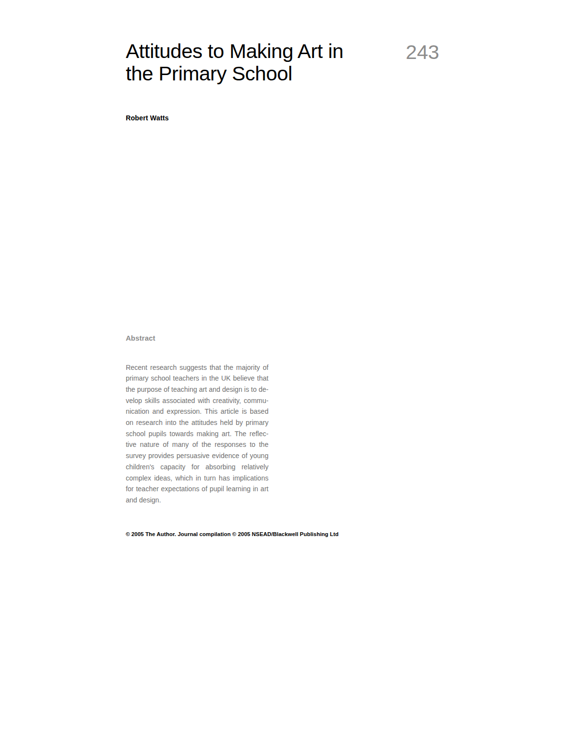Attitudes to Making Art in the Primary School
243
Robert Watts
Abstract
Recent research suggests that the majority of primary school teachers in the UK believe that the purpose of teaching art and design is to develop skills associated with creativity, communication and expression. This article is based on research into the attitudes held by primary school pupils towards making art. The reflective nature of many of the responses to the survey provides persuasive evidence of young children's capacity for absorbing relatively complex ideas, which in turn has implications for teacher expectations of pupil learning in art and design.
© 2005 The Author. Journal compilation © 2005 NSEAD/Blackwell Publishing Ltd